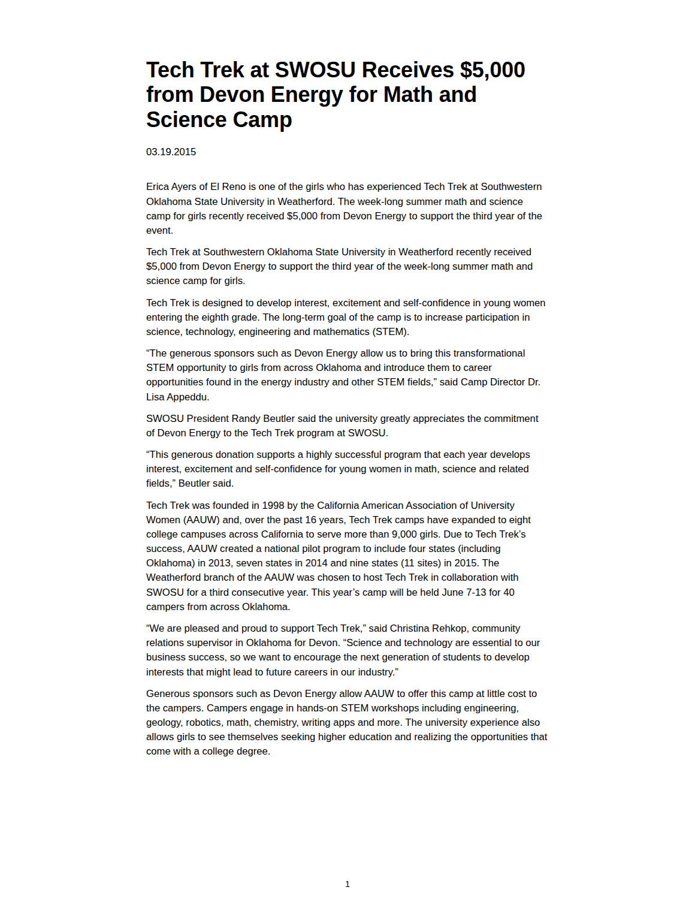Tech Trek at SWOSU Receives $5,000 from Devon Energy for Math and Science Camp
03.19.2015
Erica Ayers of El Reno is one of the girls who has experienced Tech Trek at Southwestern Oklahoma State University in Weatherford. The week-long summer math and science camp for girls recently received $5,000 from Devon Energy to support the third year of the event.
Tech Trek at Southwestern Oklahoma State University in Weatherford recently received $5,000 from Devon Energy to support the third year of the week-long summer math and science camp for girls.
Tech Trek is designed to develop interest, excitement and self-confidence in young women entering the eighth grade. The long-term goal of the camp is to increase participation in science, technology, engineering and mathematics (STEM).
“The generous sponsors such as Devon Energy allow us to bring this transformational STEM opportunity to girls from across Oklahoma and introduce them to career opportunities found in the energy industry and other STEM fields,” said Camp Director Dr. Lisa Appeddu.
SWOSU President Randy Beutler said the university greatly appreciates the commitment of Devon Energy to the Tech Trek program at SWOSU.
“This generous donation supports a highly successful program that each year develops interest, excitement and self-confidence for young women in math, science and related fields,” Beutler said.
Tech Trek was founded in 1998 by the California American Association of University Women (AAUW) and, over the past 16 years, Tech Trek camps have expanded to eight college campuses across California to serve more than 9,000 girls. Due to Tech Trek’s success, AAUW created a national pilot program to include four states (including Oklahoma) in 2013, seven states in 2014 and nine states (11 sites) in 2015. The Weatherford branch of the AAUW was chosen to host Tech Trek in collaboration with SWOSU for a third consecutive year. This year’s camp will be held June 7-13 for 40 campers from across Oklahoma.
“We are pleased and proud to support Tech Trek,” said Christina Rehkop, community relations supervisor in Oklahoma for Devon. “Science and technology are essential to our business success, so we want to encourage the next generation of students to develop interests that might lead to future careers in our industry.”
Generous sponsors such as Devon Energy allow AAUW to offer this camp at little cost to the campers. Campers engage in hands-on STEM workshops including engineering, geology, robotics, math, chemistry, writing apps and more. The university experience also allows girls to see themselves seeking higher education and realizing the opportunities that come with a college degree.
1